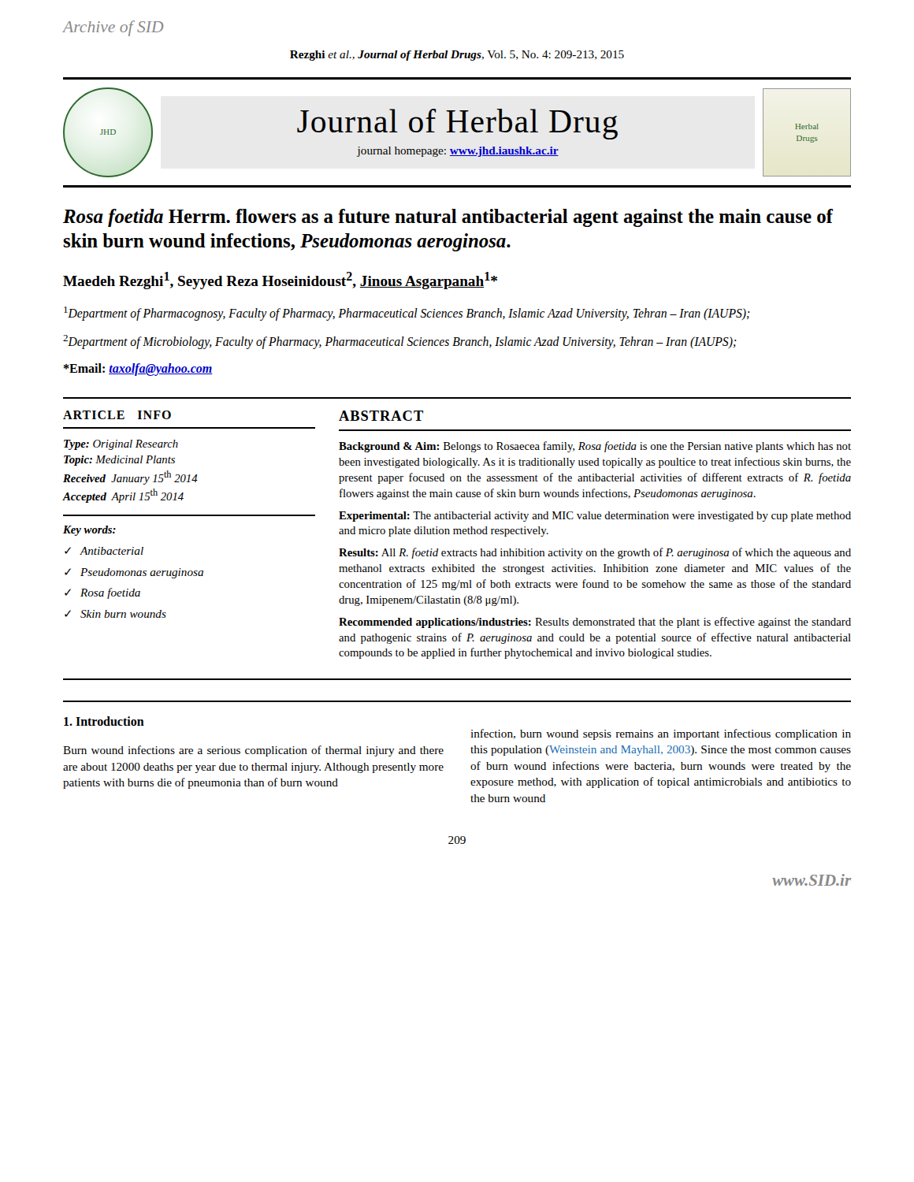Archive of SID
Rezghi et al., Journal of Herbal Drugs, Vol. 5, No. 4: 209-213, 2015
JHD
Journal of Herbal Drug
journal homepage: www.jhd.iaushk.ac.ir
Herbal
Drugs
Rosa foetida Herrm. flowers as a future natural antibacterial agent against the main cause of skin burn wound infections, Pseudomonas aeroginosa.
Maedeh Rezghi1, Seyyed Reza Hoseinidoust2, Jinous Asgarpanah1*
1Department of Pharmacognosy, Faculty of Pharmacy, Pharmaceutical Sciences Branch, Islamic Azad University, Tehran – Iran (IAUPS);
2Department of Microbiology, Faculty of Pharmacy, Pharmaceutical Sciences Branch, Islamic Azad University, Tehran – Iran (IAUPS);
*Email: taxolfa@yahoo.com
ARTICLE INFO
Type: Original Research
Topic: Medicinal Plants
Received January 15th 2014
Accepted April 15th 2014
Key words:
Antibacterial
Pseudomonas aeruginosa
Rosa foetida
Skin burn wounds
ABSTRACT
Background & Aim: Belongs to Rosaecea family, Rosa foetida is one the Persian native plants which has not been investigated biologically. As it is traditionally used topically as poultice to treat infectious skin burns, the present paper focused on the assessment of the antibacterial activities of different extracts of R. foetida flowers against the main cause of skin burn wounds infections, Pseudomonas aeruginosa.
Experimental: The antibacterial activity and MIC value determination were investigated by cup plate method and micro plate dilution method respectively.
Results: All R. foetid extracts had inhibition activity on the growth of P. aeruginosa of which the aqueous and methanol extracts exhibited the strongest activities. Inhibition zone diameter and MIC values of the concentration of 125 mg/ml of both extracts were found to be somehow the same as those of the standard drug, Imipenem/Cilastatin (8/8 μg/ml).
Recommended applications/industries: Results demonstrated that the plant is effective against the standard and pathogenic strains of P. aeruginosa and could be a potential source of effective natural antibacterial compounds to be applied in further phytochemical and invivo biological studies.
1. Introduction
Burn wound infections are a serious complication of thermal injury and there are about 12000 deaths per year due to thermal injury. Although presently more patients with burns die of pneumonia than of burn wound
infection, burn wound sepsis remains an important infectious complication in this population (Weinstein and Mayhall, 2003). Since the most common causes of burn wound infections were bacteria, burn wounds were treated by the exposure method, with application of topical antimicrobials and antibiotics to the burn wound
209
www.SID.ir